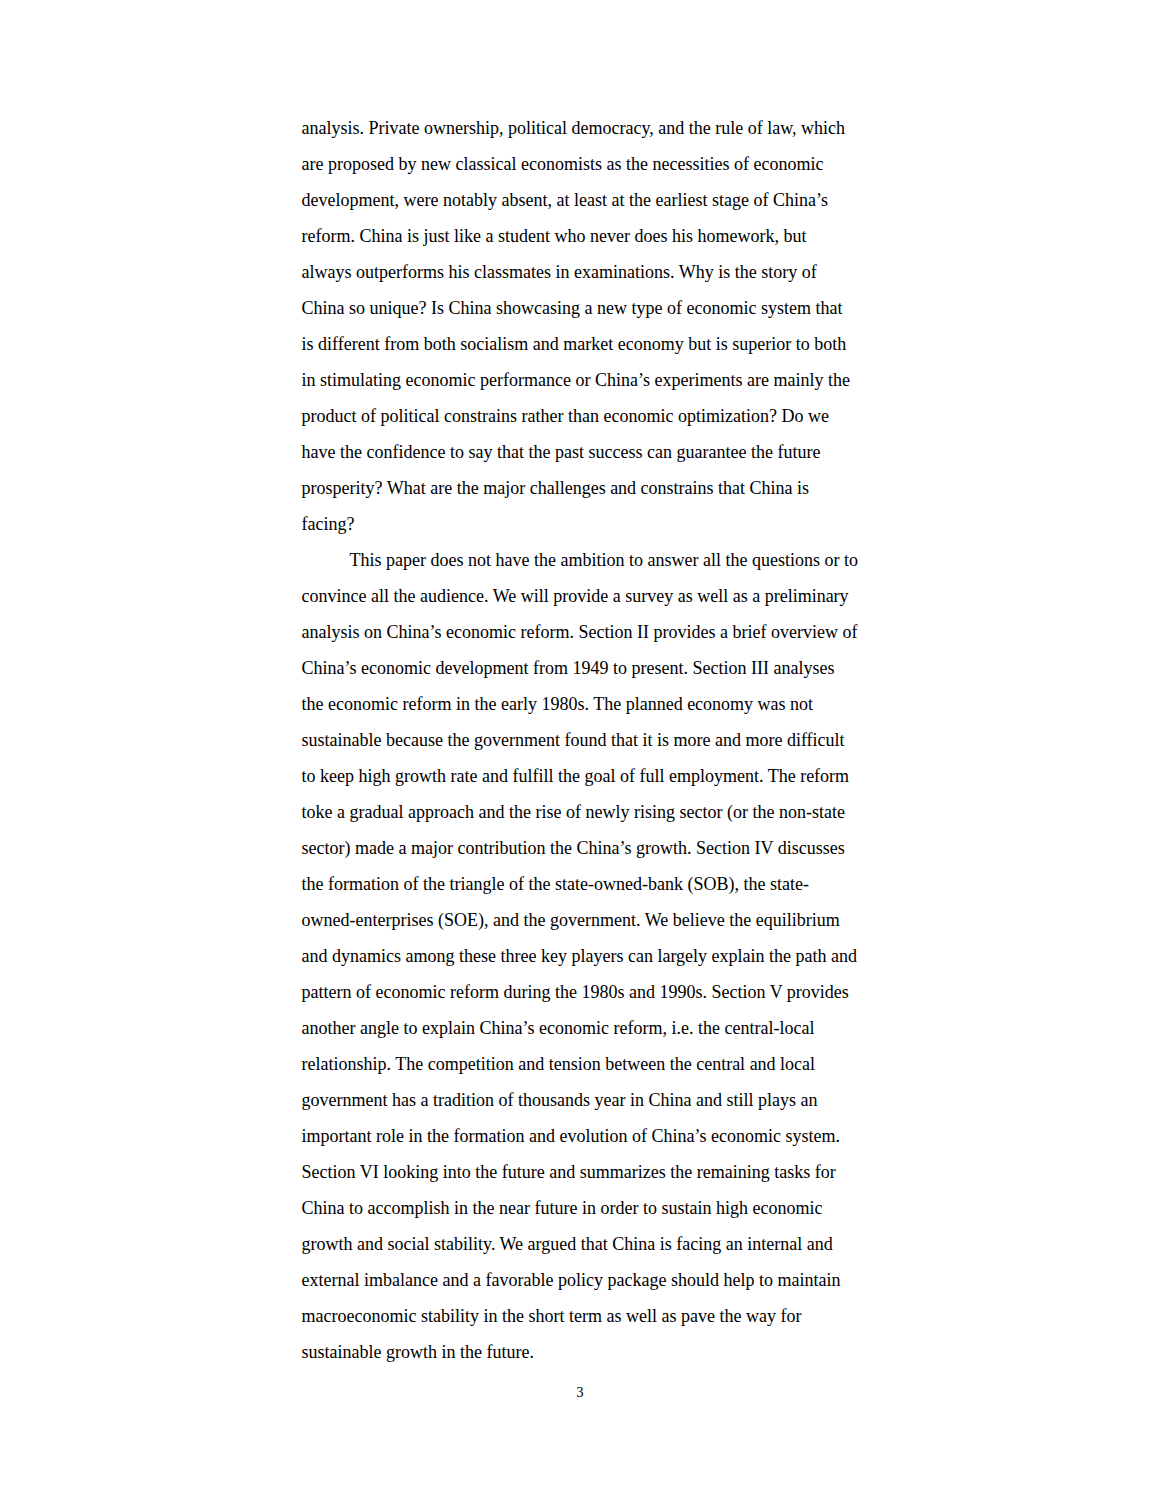analysis. Private ownership, political democracy, and the rule of law, which are proposed by new classical economists as the necessities of economic development, were notably absent, at least at the earliest stage of China’s reform. China is just like a student who never does his homework, but always outperforms his classmates in examinations. Why is the story of China so unique? Is China showcasing a new type of economic system that is different from both socialism and market economy but is superior to both in stimulating economic performance or China’s experiments are mainly the product of political constrains rather than economic optimization? Do we have the confidence to say that the past success can guarantee the future prosperity? What are the major challenges and constrains that China is facing?
This paper does not have the ambition to answer all the questions or to convince all the audience. We will provide a survey as well as a preliminary analysis on China’s economic reform. Section II provides a brief overview of China’s economic development from 1949 to present. Section III analyses the economic reform in the early 1980s. The planned economy was not sustainable because the government found that it is more and more difficult to keep high growth rate and fulfill the goal of full employment. The reform toke a gradual approach and the rise of newly rising sector (or the non-state sector) made a major contribution the China’s growth. Section IV discusses the formation of the triangle of the state-owned-bank (SOB), the state-owned-enterprises (SOE), and the government. We believe the equilibrium and dynamics among these three key players can largely explain the path and pattern of economic reform during the 1980s and 1990s. Section V provides another angle to explain China’s economic reform, i.e. the central-local relationship. The competition and tension between the central and local government has a tradition of thousands year in China and still plays an important role in the formation and evolution of China’s economic system. Section VI looking into the future and summarizes the remaining tasks for China to accomplish in the near future in order to sustain high economic growth and social stability. We argued that China is facing an internal and external imbalance and a favorable policy package should help to maintain macroeconomic stability in the short term as well as pave the way for sustainable growth in the future.
3